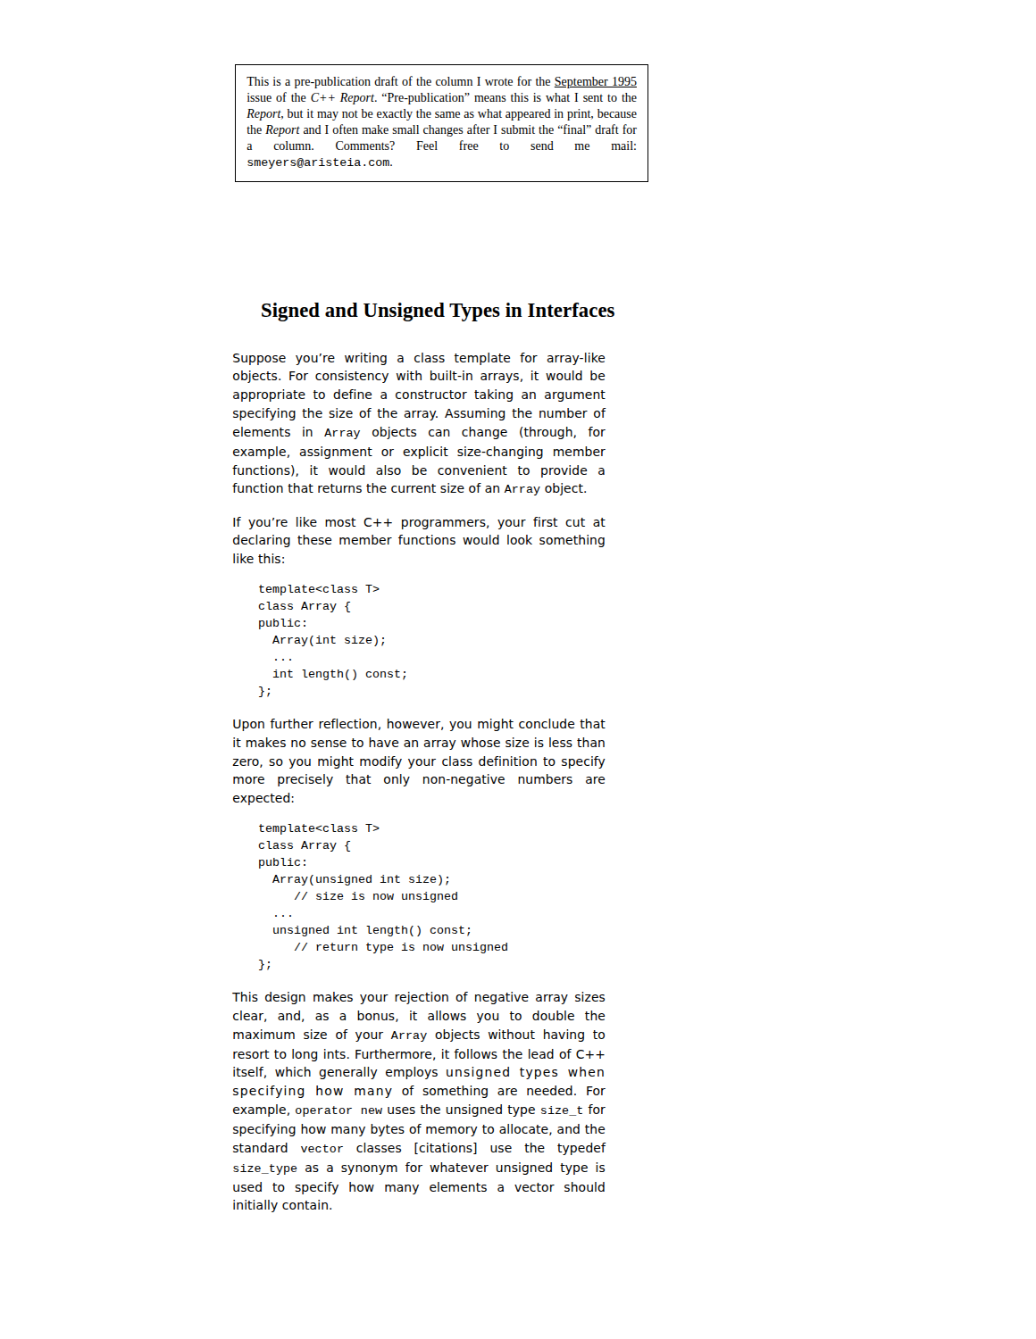This is a pre-publication draft of the column I wrote for the September 1995 issue of the C++ Report. “Pre-publication” means this is what I sent to the Report, but it may not be exactly the same as what appeared in print, because the Report and I often make small changes after I submit the “final” draft for a column. Comments? Feel free to send me mail: smeyers@aristeia.com.
Signed and Unsigned Types in Interfaces
Suppose you’re writing a class template for array-like objects. For consistency with built-in arrays, it would be appropriate to define a constructor taking an argument specifying the size of the array. Assuming the number of elements in Array objects can change (through, for example, assignment or explicit size-changing member functions), it would also be convenient to provide a function that returns the current size of an Array object.
If you’re like most C++ programmers, your first cut at declaring these member functions would look something like this:
template<class T>
class Array {
public:
  Array(int size);
  ...
  int length() const;
};
Upon further reflection, however, you might conclude that it makes no sense to have an array whose size is less than zero, so you might modify your class definition to specify more precisely that only non-negative numbers are expected:
template<class T>
class Array {
public:
  Array(unsigned int size);
     // size is now unsigned
  ...
  unsigned int length() const;
     // return type is now unsigned
};
This design makes your rejection of negative array sizes clear, and, as a bonus, it allows you to double the maximum size of your Array objects without having to resort to long ints. Furthermore, it follows the lead of C++ itself, which generally employs unsigned types when specifying how many of something are needed. For example, operator new uses the unsigned type size_t for specifying how many bytes of memory to allocate, and the standard vector classes [citations] use the typedef size_type as a synonym for whatever unsigned type is used to specify how many elements a vector should initially contain.